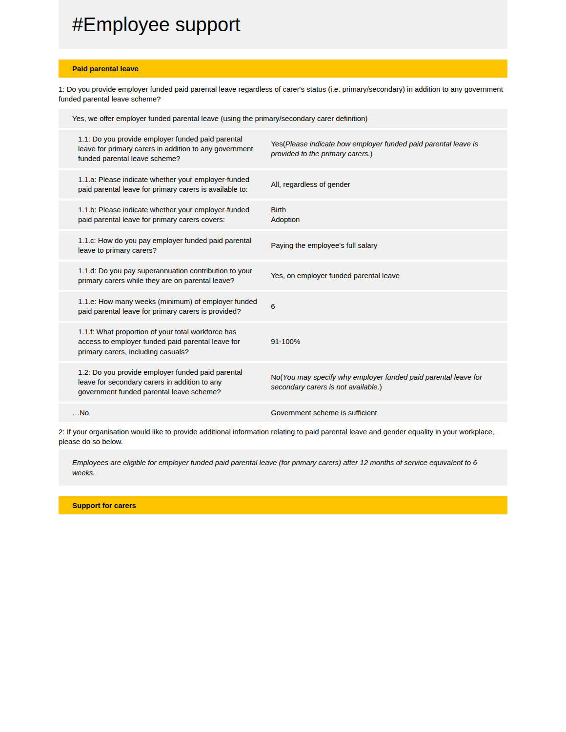#Employee support
Paid parental leave
1: Do you provide employer funded paid parental leave regardless of carer's status (i.e. primary/secondary) in addition to any government funded parental leave scheme?
| Yes, we offer employer funded parental leave (using the primary/secondary carer definition) |
| 1.1: Do you provide employer funded paid parental leave for primary carers in addition to any government funded parental leave scheme? | Yes( Please indicate how employer funded paid parental leave is provided to the primary carers. ) |
| 1.1.a: Please indicate whether your employer-funded paid parental leave for primary carers is available to: | All, regardless of gender |
| 1.1.b: Please indicate whether your employer-funded paid parental leave for primary carers covers: | Birth Adoption |
| 1.1.c: How do you pay employer funded paid parental leave to primary carers? | Paying the employee's full salary |
| 1.1.d: Do you pay superannuation contribution to your primary carers while they are on parental leave? | Yes, on employer funded parental leave |
| 1.1.e: How many weeks (minimum) of employer funded paid parental leave for primary carers is provided? | 6 |
| 1.1.f: What proportion of your total workforce has access to employer funded paid parental leave for primary carers, including casuals? | 91-100% |
| 1.2: Do you provide employer funded paid parental leave for secondary carers in addition to any government funded parental leave scheme? | No( You may specify why employer funded paid parental leave for secondary carers is not available. ) |
| …No | Government scheme is sufficient |
2: If your organisation would like to provide additional information relating to paid parental leave and gender equality in your workplace, please do so below.
Employees are eligible for employer funded paid parental leave (for primary carers) after 12 months of service equivalent to 6 weeks.
Support for carers